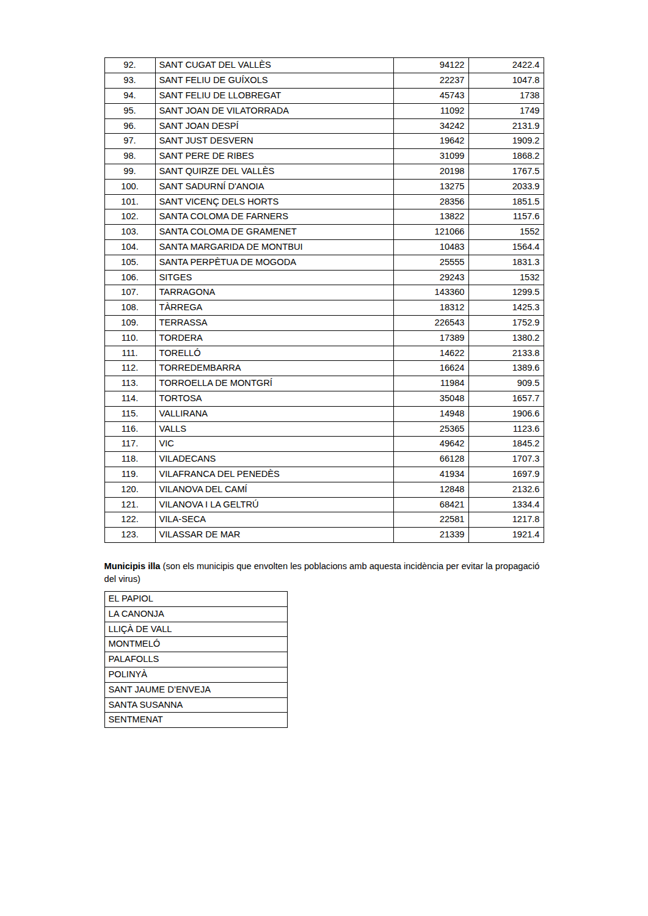| 92. | SANT CUGAT DEL VALLÈS | 94122 | 2422.4 |
| 93. | SANT FELIU DE GUÍXOLS | 22237 | 1047.8 |
| 94. | SANT FELIU DE LLOBREGAT | 45743 | 1738 |
| 95. | SANT JOAN DE VILATORRADA | 11092 | 1749 |
| 96. | SANT JOAN DESPÍ | 34242 | 2131.9 |
| 97. | SANT JUST DESVERN | 19642 | 1909.2 |
| 98. | SANT PERE DE RIBES | 31099 | 1868.2 |
| 99. | SANT QUIRZE DEL VALLÈS | 20198 | 1767.5 |
| 100. | SANT SADURNÍ D'ANOIA | 13275 | 2033.9 |
| 101. | SANT VICENÇ DELS HORTS | 28356 | 1851.5 |
| 102. | SANTA COLOMA DE FARNERS | 13822 | 1157.6 |
| 103. | SANTA COLOMA DE GRAMENET | 121066 | 1552 |
| 104. | SANTA MARGARIDA DE MONTBUI | 10483 | 1564.4 |
| 105. | SANTA PERPÈTUA DE MOGODA | 25555 | 1831.3 |
| 106. | SITGES | 29243 | 1532 |
| 107. | TARRAGONA | 143360 | 1299.5 |
| 108. | TÀRREGA | 18312 | 1425.3 |
| 109. | TERRASSA | 226543 | 1752.9 |
| 110. | TORDERA | 17389 | 1380.2 |
| 111. | TORELLÓ | 14622 | 2133.8 |
| 112. | TORREDEMBARRA | 16624 | 1389.6 |
| 113. | TORROELLA DE MONTGRÍ | 11984 | 909.5 |
| 114. | TORTOSA | 35048 | 1657.7 |
| 115. | VALLIRANA | 14948 | 1906.6 |
| 116. | VALLS | 25365 | 1123.6 |
| 117. | VIC | 49642 | 1845.2 |
| 118. | VILADECANS | 66128 | 1707.3 |
| 119. | VILAFRANCA DEL PENEDÈS | 41934 | 1697.9 |
| 120. | VILANOVA DEL CAMÍ | 12848 | 2132.6 |
| 121. | VILANOVA I LA GELTRÚ | 68421 | 1334.4 |
| 122. | VILA-SECA | 22581 | 1217.8 |
| 123. | VILASSAR DE MAR | 21339 | 1921.4 |
Municipis illa (son els municipis que envolten les poblacions amb aquesta incidència per evitar la propagació del virus)
| EL PAPIOL |
| LA CANONJA |
| LLIÇÀ DE VALL |
| MONTMELÓ |
| PALAFOLLS |
| POLINYÀ |
| SANT JAUME D’ENVEJA |
| SANTA SUSANNA |
| SENTMENAT |